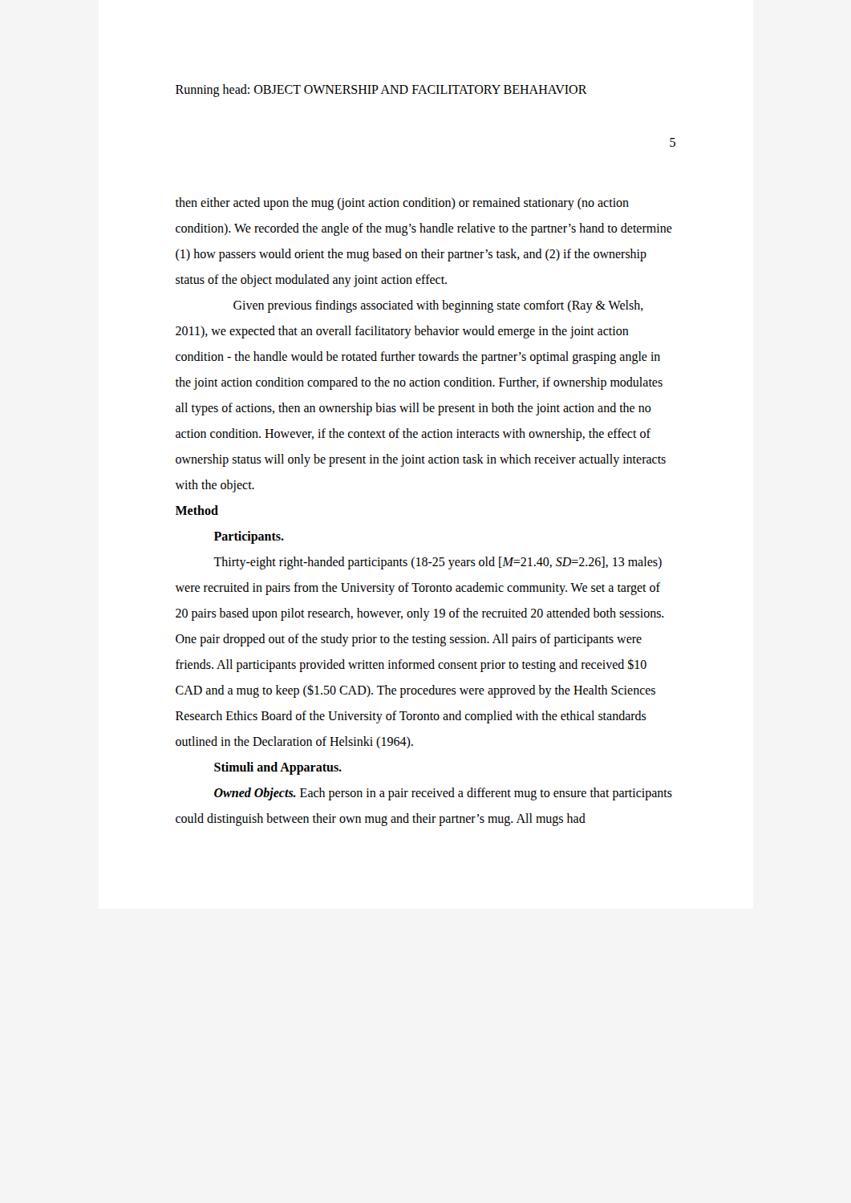Running head: OBJECT OWNERSHIP AND FACILITATORY BEHAHAVIOR
5
then either acted upon the mug (joint action condition) or remained stationary (no action condition). We recorded the angle of the mug’s handle relative to the partner’s hand to determine (1) how passers would orient the mug based on their partner’s task, and (2) if the ownership status of the object modulated any joint action effect.
Given previous findings associated with beginning state comfort (Ray & Welsh, 2011), we expected that an overall facilitatory behavior would emerge in the joint action condition - the handle would be rotated further towards the partner’s optimal grasping angle in the joint action condition compared to the no action condition. Further, if ownership modulates all types of actions, then an ownership bias will be present in both the joint action and the no action condition. However, if the context of the action interacts with ownership, the effect of ownership status will only be present in the joint action task in which receiver actually interacts with the object.
Method
Participants.
Thirty-eight right-handed participants (18-25 years old [M=21.40, SD=2.26], 13 males) were recruited in pairs from the University of Toronto academic community. We set a target of 20 pairs based upon pilot research, however, only 19 of the recruited 20 attended both sessions. One pair dropped out of the study prior to the testing session. All pairs of participants were friends. All participants provided written informed consent prior to testing and received $10 CAD and a mug to keep ($1.50 CAD). The procedures were approved by the Health Sciences Research Ethics Board of the University of Toronto and complied with the ethical standards outlined in the Declaration of Helsinki (1964).
Stimuli and Apparatus.
Owned Objects. Each person in a pair received a different mug to ensure that participants could distinguish between their own mug and their partner’s mug. All mugs had